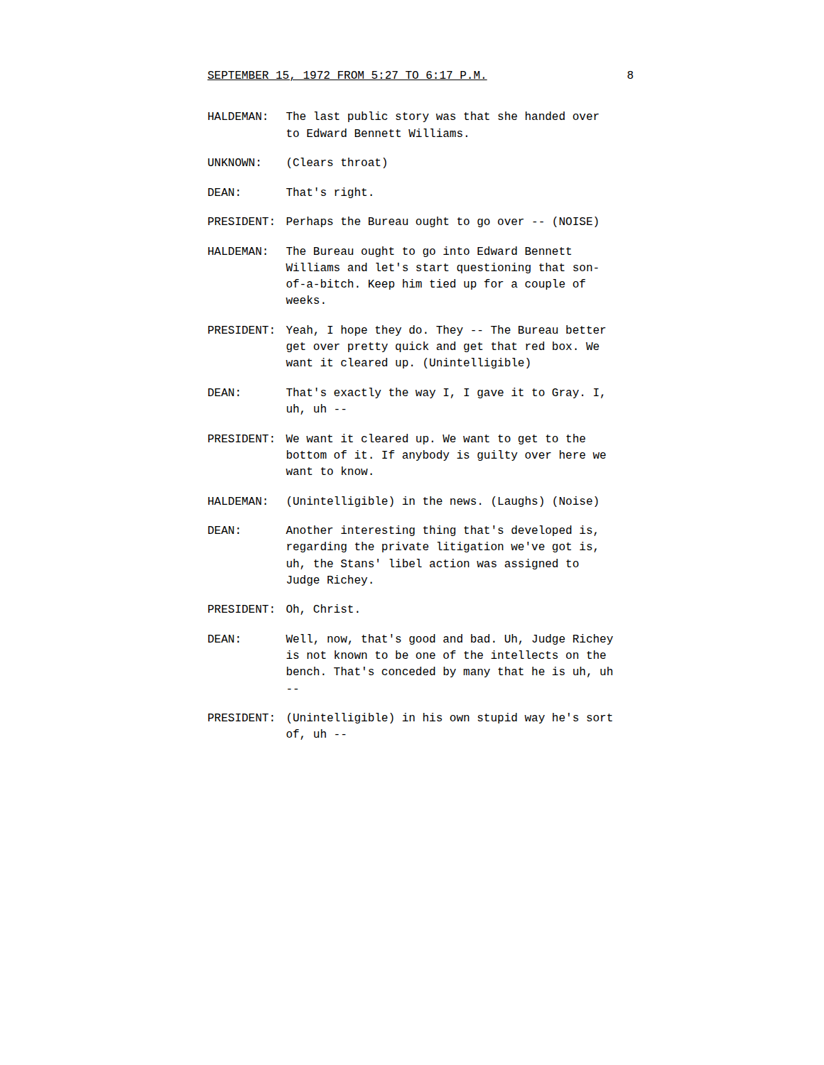SEPTEMBER 15, 1972 FROM 5:27 TO 6:17 P.M. 8
HALDEMAN:
The last public story was that she handed over to Edward Bennett Williams.
UNKNOWN:
(Clears throat)
DEAN:
That's right.
PRESIDENT:
Perhaps the Bureau ought to go over -- (NOISE)
HALDEMAN:
The Bureau ought to go into Edward Bennett Williams and let's start questioning that son-of-a-bitch. Keep him tied up for a couple of weeks.
PRESIDENT:
Yeah, I hope they do. They -- The Bureau better get over pretty quick and get that red box. We want it cleared up. (Unintelligible)
DEAN:
That's exactly the way I, I gave it to Gray. I, uh, uh --
PRESIDENT:
We want it cleared up. We want to get to the bottom of it. If anybody is guilty over here we want to know.
HALDEMAN:
(Unintelligible) in the news. (Laughs) (Noise)
DEAN:
Another interesting thing that's developed is, regarding the private litigation we've got is, uh, the Stans' libel action was assigned to Judge Richey.
PRESIDENT:
Oh, Christ.
DEAN:
Well, now, that's good and bad. Uh, Judge Richey is not known to be one of the intellects on the bench. That's conceded by many that he is uh, uh --
PRESIDENT:
(Unintelligible) in his own stupid way he's sort of, uh --